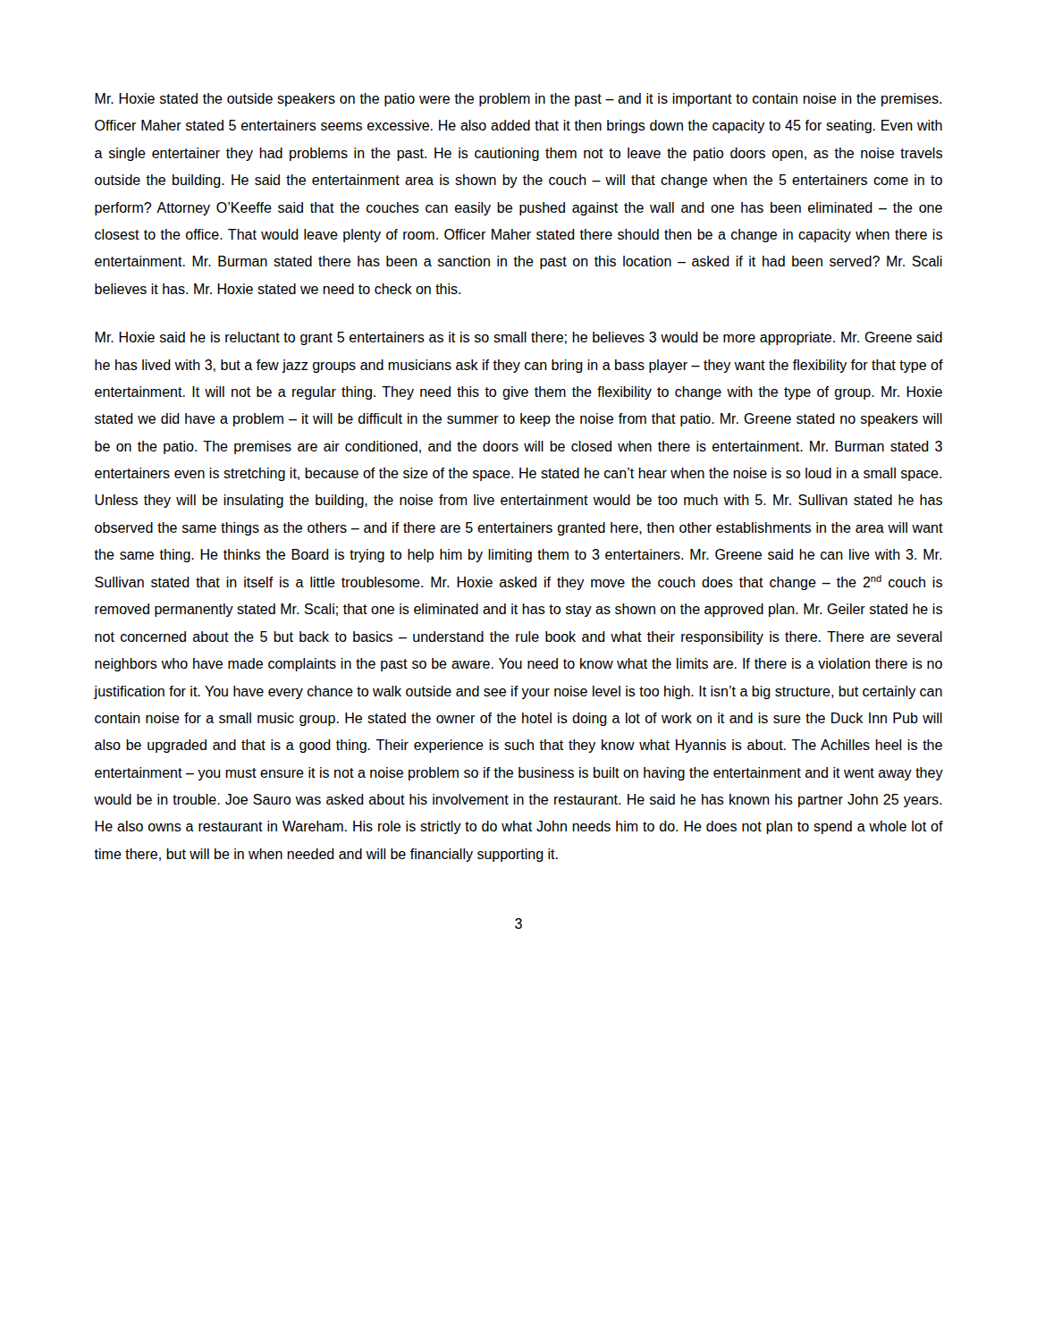Mr. Hoxie stated the outside speakers on the patio were the problem in the past – and it is important to contain noise in the premises. Officer Maher stated 5 entertainers seems excessive. He also added that it then brings down the capacity to 45 for seating. Even with a single entertainer they had problems in the past. He is cautioning them not to leave the patio doors open, as the noise travels outside the building. He said the entertainment area is shown by the couch – will that change when the 5 entertainers come in to perform? Attorney O’Keeffe said that the couches can easily be pushed against the wall and one has been eliminated – the one closest to the office. That would leave plenty of room. Officer Maher stated there should then be a change in capacity when there is entertainment. Mr. Burman stated there has been a sanction in the past on this location – asked if it had been served? Mr. Scali believes it has. Mr. Hoxie stated we need to check on this.
Mr. Hoxie said he is reluctant to grant 5 entertainers as it is so small there; he believes 3 would be more appropriate. Mr. Greene said he has lived with 3, but a few jazz groups and musicians ask if they can bring in a bass player – they want the flexibility for that type of entertainment. It will not be a regular thing. They need this to give them the flexibility to change with the type of group. Mr. Hoxie stated we did have a problem – it will be difficult in the summer to keep the noise from that patio. Mr. Greene stated no speakers will be on the patio. The premises are air conditioned, and the doors will be closed when there is entertainment. Mr. Burman stated 3 entertainers even is stretching it, because of the size of the space. He stated he can’t hear when the noise is so loud in a small space. Unless they will be insulating the building, the noise from live entertainment would be too much with 5. Mr. Sullivan stated he has observed the same things as the others – and if there are 5 entertainers granted here, then other establishments in the area will want the same thing. He thinks the Board is trying to help him by limiting them to 3 entertainers. Mr. Greene said he can live with 3. Mr. Sullivan stated that in itself is a little troublesome. Mr. Hoxie asked if they move the couch does that change – the 2nd couch is removed permanently stated Mr. Scali; that one is eliminated and it has to stay as shown on the approved plan. Mr. Geiler stated he is not concerned about the 5 but back to basics – understand the rule book and what their responsibility is there. There are several neighbors who have made complaints in the past so be aware. You need to know what the limits are. If there is a violation there is no justification for it. You have every chance to walk outside and see if your noise level is too high. It isn’t a big structure, but certainly can contain noise for a small music group. He stated the owner of the hotel is doing a lot of work on it and is sure the Duck Inn Pub will also be upgraded and that is a good thing. Their experience is such that they know what Hyannis is about. The Achilles heel is the entertainment – you must ensure it is not a noise problem so if the business is built on having the entertainment and it went away they would be in trouble. Joe Sauro was asked about his involvement in the restaurant. He said he has known his partner John 25 years. He also owns a restaurant in Wareham. His role is strictly to do what John needs him to do. He does not plan to spend a whole lot of time there, but will be in when needed and will be financially supporting it.
3